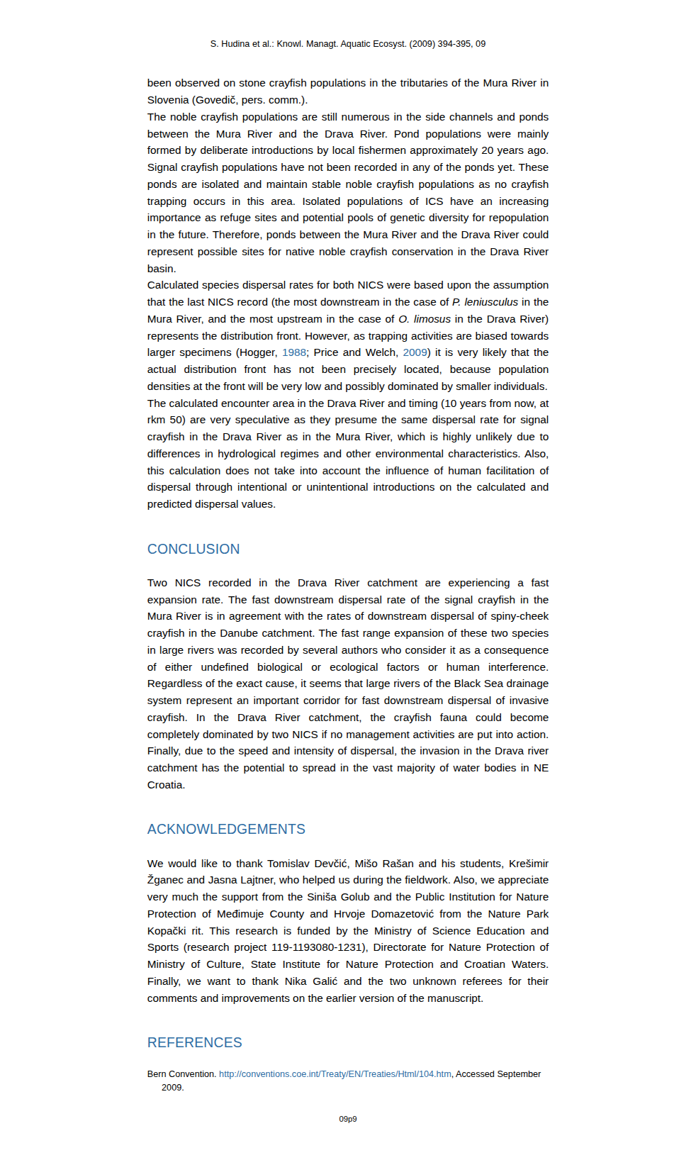S. Hudina et al.: Knowl. Managt. Aquatic Ecosyst. (2009) 394-395, 09
been observed on stone crayfish populations in the tributaries of the Mura River in Slovenia (Govedič, pers. comm.).
The noble crayfish populations are still numerous in the side channels and ponds between the Mura River and the Drava River. Pond populations were mainly formed by deliberate introductions by local fishermen approximately 20 years ago. Signal crayfish populations have not been recorded in any of the ponds yet. These ponds are isolated and maintain stable noble crayfish populations as no crayfish trapping occurs in this area. Isolated populations of ICS have an increasing importance as refuge sites and potential pools of genetic diversity for repopulation in the future. Therefore, ponds between the Mura River and the Drava River could represent possible sites for native noble crayfish conservation in the Drava River basin.
Calculated species dispersal rates for both NICS were based upon the assumption that the last NICS record (the most downstream in the case of P. leniusculus in the Mura River, and the most upstream in the case of O. limosus in the Drava River) represents the distribution front. However, as trapping activities are biased towards larger specimens (Hogger, 1988; Price and Welch, 2009) it is very likely that the actual distribution front has not been precisely located, because population densities at the front will be very low and possibly dominated by smaller individuals.
The calculated encounter area in the Drava River and timing (10 years from now, at rkm 50) are very speculative as they presume the same dispersal rate for signal crayfish in the Drava River as in the Mura River, which is highly unlikely due to differences in hydrological regimes and other environmental characteristics. Also, this calculation does not take into account the influence of human facilitation of dispersal through intentional or unintentional introductions on the calculated and predicted dispersal values.
CONCLUSION
Two NICS recorded in the Drava River catchment are experiencing a fast expansion rate. The fast downstream dispersal rate of the signal crayfish in the Mura River is in agreement with the rates of downstream dispersal of spiny-cheek crayfish in the Danube catchment. The fast range expansion of these two species in large rivers was recorded by several authors who consider it as a consequence of either undefined biological or ecological factors or human interference. Regardless of the exact cause, it seems that large rivers of the Black Sea drainage system represent an important corridor for fast downstream dispersal of invasive crayfish. In the Drava River catchment, the crayfish fauna could become completely dominated by two NICS if no management activities are put into action. Finally, due to the speed and intensity of dispersal, the invasion in the Drava river catchment has the potential to spread in the vast majority of water bodies in NE Croatia.
ACKNOWLEDGEMENTS
We would like to thank Tomislav Devčić, Mišo Rašan and his students, Krešimir Žganec and Jasna Lajtner, who helped us during the fieldwork. Also, we appreciate very much the support from the Siniša Golub and the Public Institution for Nature Protection of Međimuje County and Hrvoje Domazetović from the Nature Park Kopački rit. This research is funded by the Ministry of Science Education and Sports (research project 119-1193080-1231), Directorate for Nature Protection of Ministry of Culture, State Institute for Nature Protection and Croatian Waters. Finally, we want to thank Nika Galić and the two unknown referees for their comments and improvements on the earlier version of the manuscript.
REFERENCES
Bern Convention. http://conventions.coe.int/Treaty/EN/Treaties/Html/104.htm, Accessed September 2009.
09p9